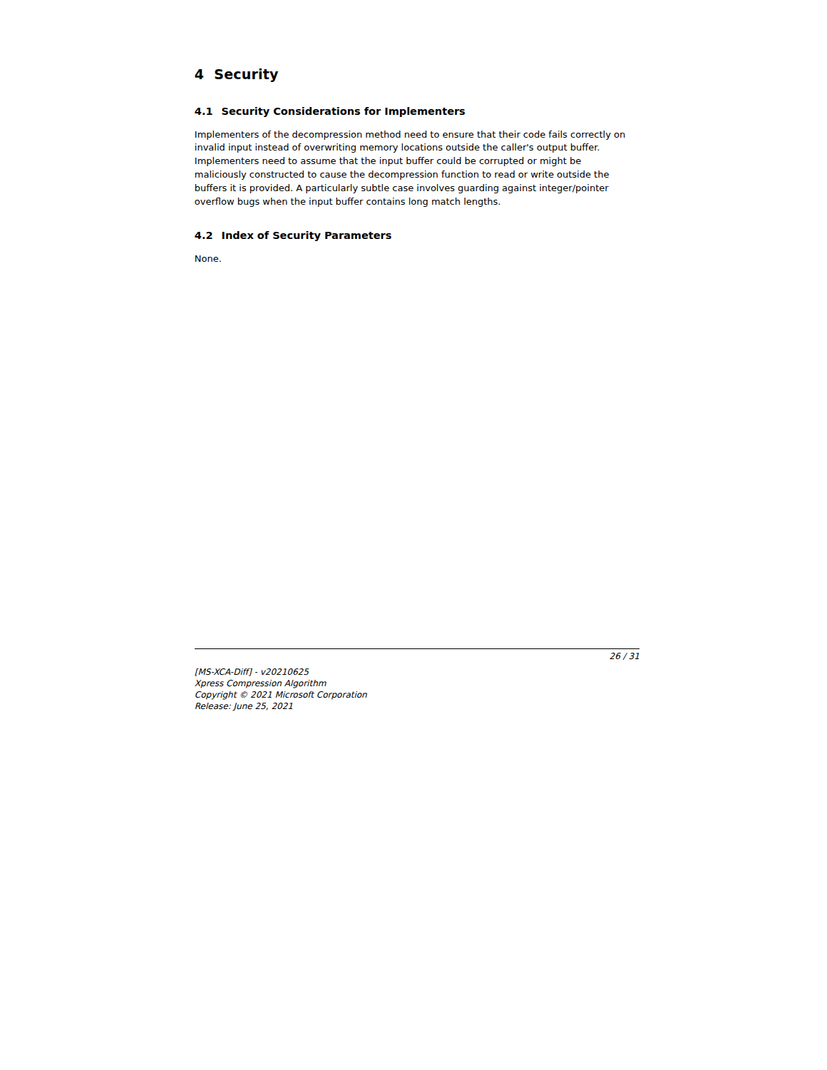4 Security
4.1 Security Considerations for Implementers
Implementers of the decompression method need to ensure that their code fails correctly on invalid input instead of overwriting memory locations outside the caller's output buffer. Implementers need to assume that the input buffer could be corrupted or might be maliciously constructed to cause the decompression function to read or write outside the buffers it is provided. A particularly subtle case involves guarding against integer/pointer overflow bugs when the input buffer contains long match lengths.
4.2 Index of Security Parameters
None.
26 / 31
[MS-XCA-Diff] - v20210625
Xpress Compression Algorithm
Copyright © 2021 Microsoft Corporation
Release: June 25, 2021